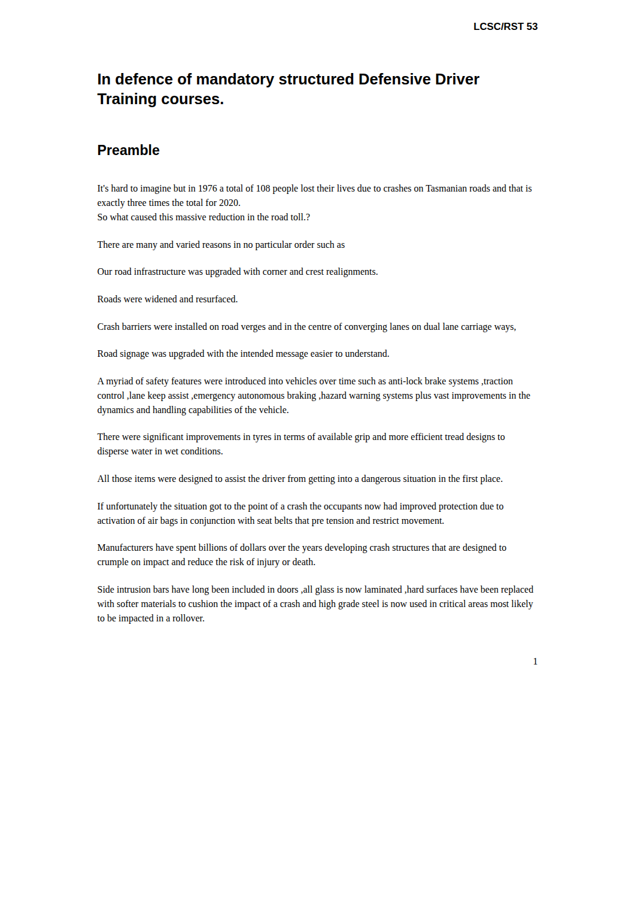LCSC/RST 53
In defence of mandatory structured Defensive Driver Training courses.
Preamble
It's hard to imagine but in 1976 a total of 108 people lost their lives due to crashes on Tasmanian roads and that is exactly three times the total for 2020.
So what caused this massive reduction in the road toll.?
There are many and varied reasons in no particular order such as
Our road infrastructure was upgraded with corner and crest realignments.
Roads were widened and resurfaced.
Crash barriers were installed on road verges and in the centre of converging lanes on dual lane carriage ways,
Road signage was upgraded with the intended message easier to understand.
A myriad of safety features were introduced into vehicles over time such as anti-lock brake systems ,traction control ,lane keep assist ,emergency autonomous braking ,hazard warning systems plus vast improvements in the dynamics and handling capabilities of the vehicle.
There were significant improvements in tyres in terms of available grip and more efficient tread designs to disperse water in wet conditions.
All those items were designed to assist the driver from getting into a dangerous situation in the first place.
If unfortunately the situation got to the point of a crash the occupants now had improved protection due to activation of air bags in conjunction with seat belts that pre tension and restrict movement.
Manufacturers have spent billions of dollars over the years developing crash structures that are designed to crumple on impact and reduce the risk of injury or death.
Side intrusion bars have long been included in doors ,all glass is now laminated ,hard surfaces have been replaced with softer materials to cushion the impact of a crash and high grade steel is now used in critical areas most likely to be impacted in a rollover.
1